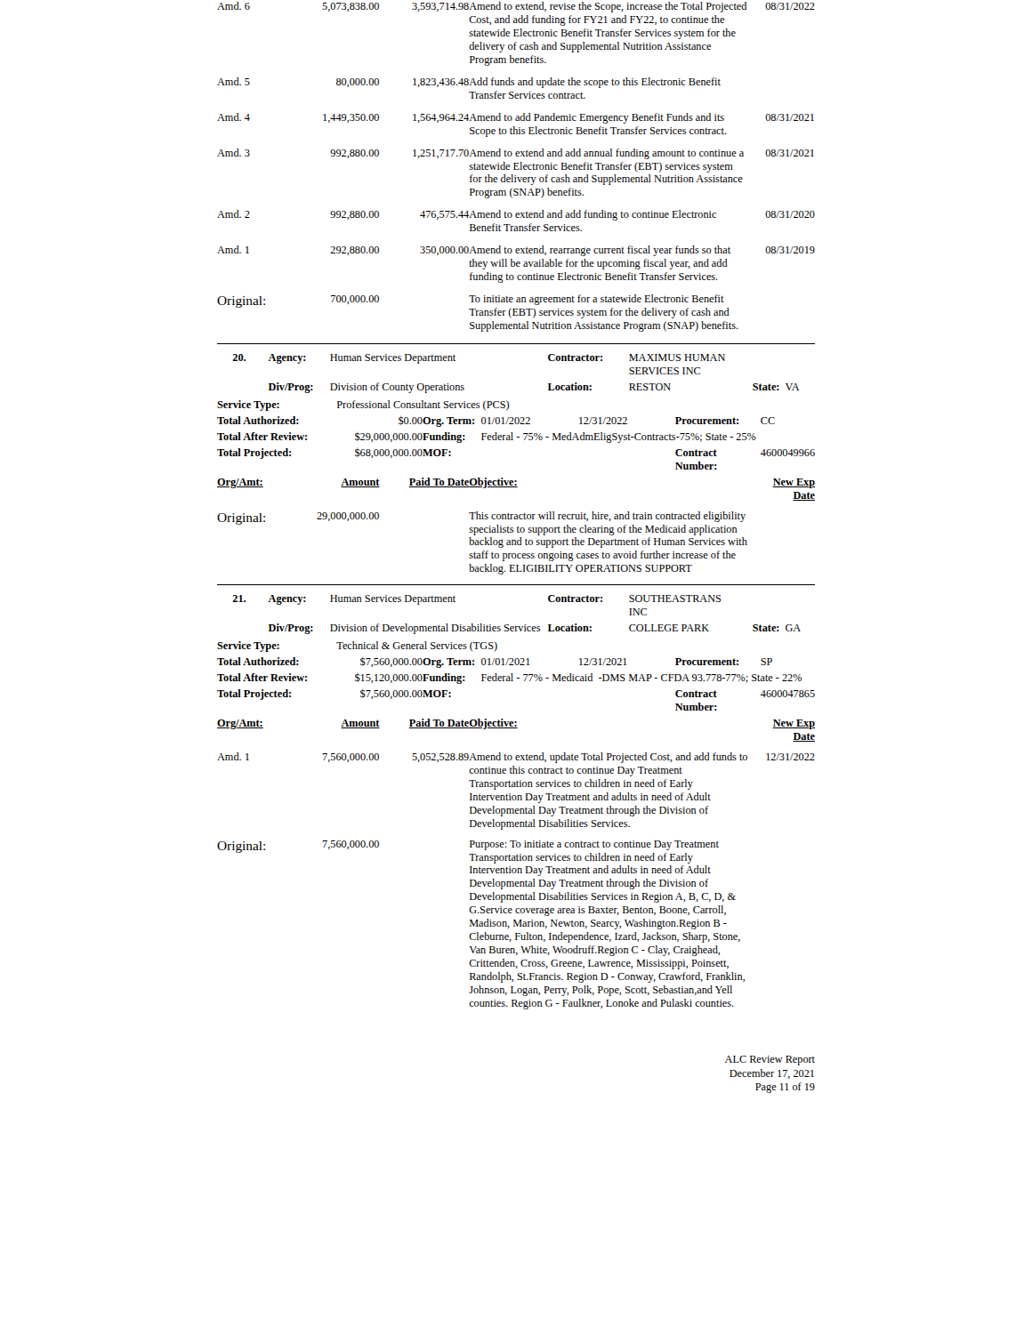| Amd. 6 | 5,073,838.00 | 3,593,714.98 | Amend to extend, revise the Scope, increase the Total Projected Cost, and add funding for FY21 and FY22, to continue the statewide Electronic Benefit Transfer Services system for the delivery of cash and Supplemental Nutrition Assistance Program benefits. | 08/31/2022 |
| Amd. 5 | 80,000.00 | 1,823,436.48 | Add funds and update the scope to this Electronic Benefit Transfer Services contract. | |
| Amd. 4 | 1,449,350.00 | 1,564,964.24 | Amend to add Pandemic Emergency Benefit Funds and its Scope to this Electronic Benefit Transfer Services contract. | 08/31/2021 |
| Amd. 3 | 992,880.00 | 1,251,717.70 | Amend to extend and add annual funding amount to continue a statewide Electronic Benefit Transfer (EBT) services system for the delivery of cash and Supplemental Nutrition Assistance Program (SNAP) benefits. | 08/31/2021 |
| Amd. 2 | 992,880.00 | 476,575.44 | Amend to extend and add funding to continue Electronic Benefit Transfer Services. | 08/31/2020 |
| Amd. 1 | 292,880.00 | 350,000.00 | Amend to extend, rearrange current fiscal year funds so that they will be available for the upcoming fiscal year, and add funding to continue Electronic Benefit Transfer Services. | 08/31/2019 |
| Original: | 700,000.00 | | To initiate an agreement for a statewide Electronic Benefit Transfer (EBT) services system for the delivery of cash and Supplemental Nutrition Assistance Program (SNAP) benefits. | |
| 20. | Agency: | Human Services Department | Contractor: | MAXIMUS HUMAN SERVICES INC | | |
| | Div/Prog: | Division of County Operations | Location: | RESTON | State: | VA |
| Service Type: | Professional Consultant Services (PCS) |
| Total Authorized: | $0.00 | Org. Term: | 01/01/2022 | 12/31/2022 | Procurement: | CC |
| Total After Review: | $29,000,000.00 | Funding: | Federal - 75% - MedAdmEligSyst-Contracts-75%; State - 25% |
| Total Projected: | $68,000,000.00 | MOF: | | | Contract Number: | 4600049966 |
| Org/Amt: | Amount | Paid To Date | Objective: | New Exp Date |
| Original: | 29,000,000.00 | | This contractor will recruit, hire, and train contracted eligibility specialists to support the clearing of the Medicaid application backlog and to support the Department of Human Services with staff to process ongoing cases to avoid further increase of the backlog. ELIGIBILITY OPERATIONS SUPPORT | |
| 21. | Agency: | Human Services Department | Contractor: | SOUTHEASTRANS INC | | |
| | Div/Prog: | Division of Developmental Disabilities Services | Location: | COLLEGE PARK | State: | GA |
| Service Type: | Technical & General Services (TGS) |
| Total Authorized: | $7,560,000.00 | Org. Term: | 01/01/2021 | 12/31/2021 | Procurement: | SP |
| Total After Review: | $15,120,000.00 | Funding: | Federal - 77% - Medicaid -DMS MAP - CFDA 93.778-77%; State - 22% |
| Total Projected: | $7,560,000.00 | MOF: | | | Contract Number: | 4600047865 |
| Org/Amt: | Amount | Paid To Date | Objective: | New Exp Date |
| Amd. 1 | 7,560,000.00 | 5,052,528.89 | Amend to extend, update Total Projected Cost, and add funds to continue this contract to continue Day Treatment Transportation services to children in need of Early Intervention Day Treatment and adults in need of Adult Developmental Day Treatment through the Division of Developmental Disabilities Services. | 12/31/2022 |
| Original: | 7,560,000.00 | | Purpose: To initiate a contract to continue Day Treatment Transportation services to children in need of Early Intervention Day Treatment and adults in need of Adult Developmental Day Treatment through the Division of Developmental Disabilities Services in Region A, B, C, D, & G.Service coverage area is Baxter, Benton, Boone, Carroll, Madison, Marion, Newton, Searcy, Washington.Region B - Cleburne, Fulton, Independence, Izard, Jackson, Sharp, Stone, Van Buren, White, Woodruff.Region C - Clay, Craighead, Crittenden, Cross, Greene, Lawrence, Mississippi, Poinsett, Randolph, St.Francis. Region D - Conway, Crawford, Franklin, Johnson, Logan, Perry, Polk, Pope, Scott, Sebastian,and Yell counties. Region G - Faulkner, Lonoke and Pulaski counties. | |
ALC Review Report
December 17, 2021
Page 11 of 19